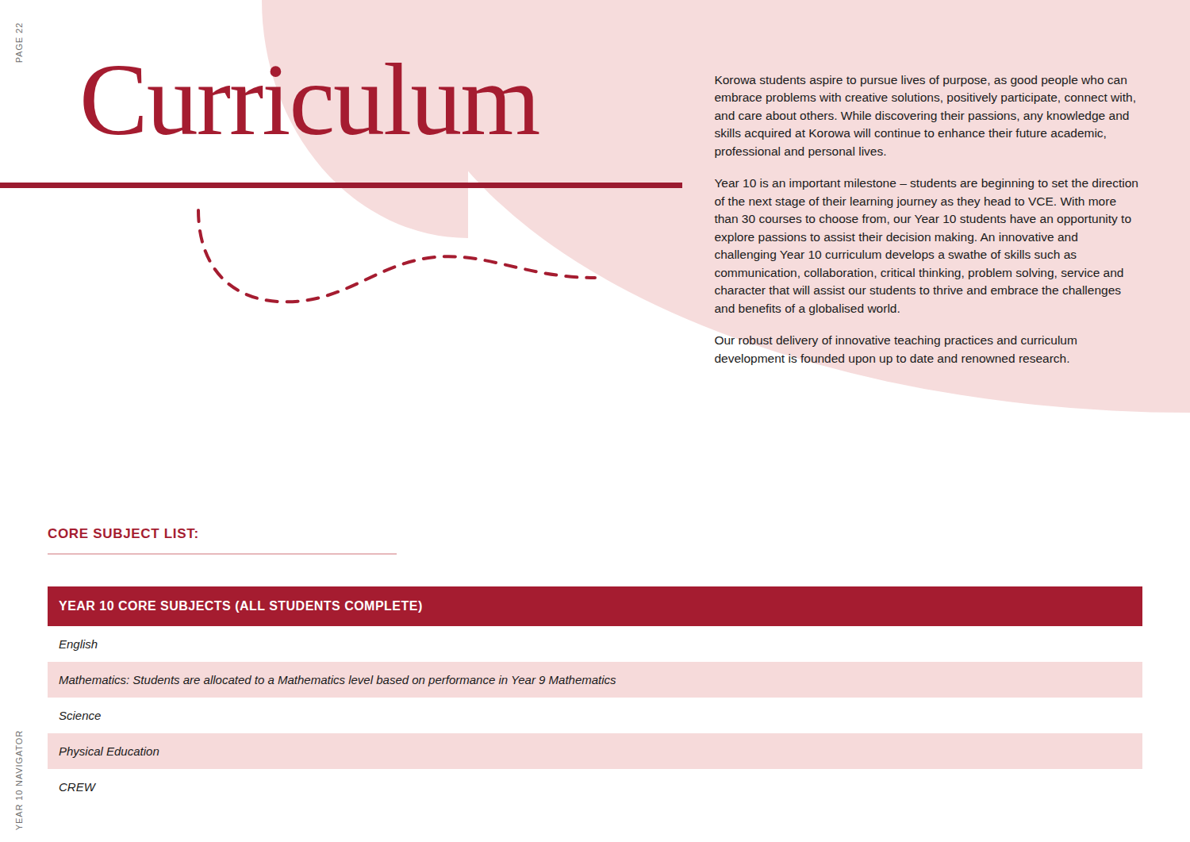PAGE 22 YEAR 10 NAVIGATOR
Curriculum
Korowa students aspire to pursue lives of purpose, as good people who can embrace problems with creative solutions, positively participate, connect with, and care about others. While discovering their passions, any knowledge and skills acquired at Korowa will continue to enhance their future academic, professional and personal lives.
Year 10 is an important milestone – students are beginning to set the direction of the next stage of their learning journey as they head to VCE. With more than 30 courses to choose from, our Year 10 students have an opportunity to explore passions to assist their decision making. An innovative and challenging Year 10 curriculum develops a swathe of skills such as communication, collaboration, critical thinking, problem solving, service and character that will assist our students to thrive and embrace the challenges and benefits of a globalised world.
Our robust delivery of innovative teaching practices and curriculum development is founded upon up to date and renowned research.
Core subject list:
Year 10 core subjects (all students complete)
| English |
| Mathematics: Students are allocated to a Mathematics level based on performance in Year 9 Mathematics |
| Science |
| Physical Education |
| CREW |